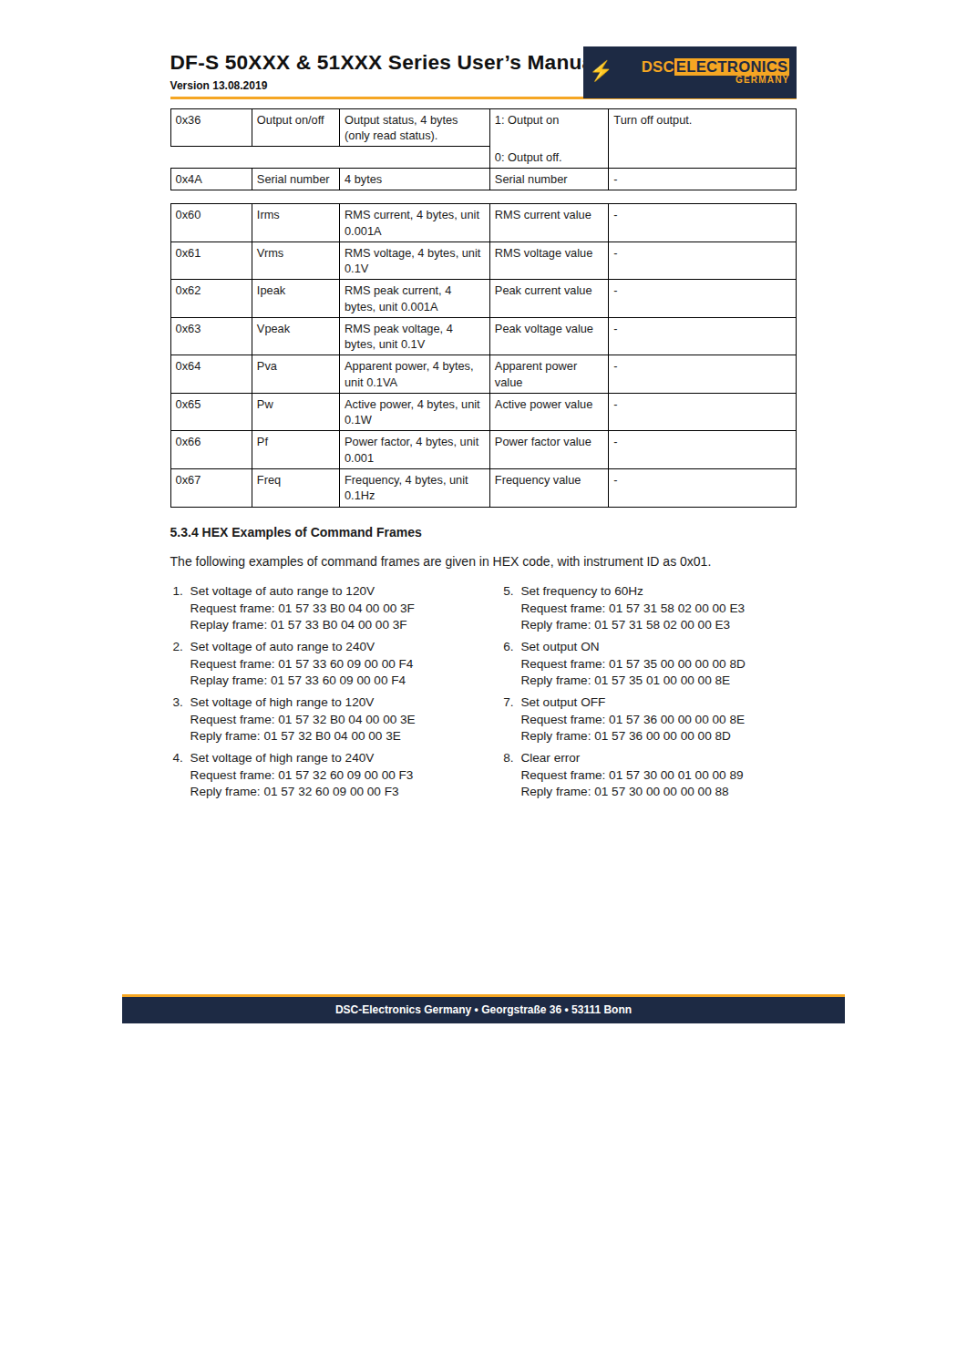⚡
DSC ELECTRONICS
GERMANY
DF-S 50XXX & 51XXX Series User’s Manual
Version 13.08.2019
| 0x36 | Output on/off | Output status, 4 bytes (only read status). | 1: Output on | Turn off output. |
| | 0: Output off. |
| 0x4A | Serial number | 4 bytes | Serial number | - |
| 0x60 | Irms | RMS current, 4 bytes, unit 0.001A | RMS current value | - |
| 0x61 | Vrms | RMS voltage, 4 bytes, unit 0.1V | RMS voltage value | - |
| 0x62 | Ipeak | RMS peak current, 4 bytes, unit 0.001A | Peak current value | - |
| 0x63 | Vpeak | RMS peak voltage, 4 bytes, unit 0.1V | Peak voltage value | - |
| 0x64 | Pva | Apparent power, 4 bytes, unit 0.1VA | Apparent power value | - |
| 0x65 | Pw | Active power, 4 bytes, unit 0.1W | Active power value | - |
| 0x66 | Pf | Power factor, 4 bytes, unit 0.001 | Power factor value | - |
| 0x67 | Freq | Frequency, 4 bytes, unit 0.1Hz | Frequency value | - |
5.3.4 HEX Examples of Command Frames
The following examples of command frames are given in HEX code, with instrument ID as 0x01.
Set voltage of auto range to 120V Request frame: 01 57 33 B0 04 00 00 3F Replay frame: 01 57 33 B0 04 00 00 3F
Set voltage of auto range to 240V Request frame: 01 57 33 60 09 00 00 F4 Replay frame: 01 57 33 60 09 00 00 F4
Set voltage of high range to 120V Request frame: 01 57 32 B0 04 00 00 3E Reply frame: 01 57 32 B0 04 00 00 3E
Set voltage of high range to 240V Request frame: 01 57 32 60 09 00 00 F3 Reply frame: 01 57 32 60 09 00 00 F3
Set frequency to 60Hz Request frame: 01 57 31 58 02 00 00 E3 Reply frame: 01 57 31 58 02 00 00 E3
Set output ON Request frame: 01 57 35 00 00 00 00 8D Reply frame: 01 57 35 01 00 00 00 8E
Set output OFF Request frame: 01 57 36 00 00 00 00 8E Reply frame: 01 57 36 00 00 00 00 8D
Clear error Request frame: 01 57 30 00 01 00 00 89 Reply frame: 01 57 30 00 00 00 00 88
DSC-Electronics Germany • Georgstraße 36 • 53111 Bonn